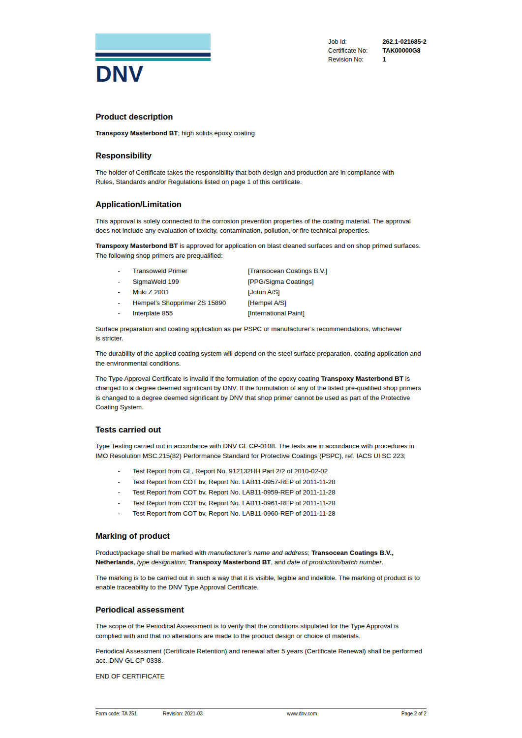DNV
| Job Id: | 262.1-021685-2 |
| Certificate No: | TAK00000G8 |
| Revision No: | 1 |
Product description
Transpoxy Masterbond BT; high solids epoxy coating
Responsibility
The holder of Certificate takes the responsibility that both design and production are in compliance with
Rules, Standards and/or Regulations listed on page 1 of this certificate.
Application/Limitation
This approval is solely connected to the corrosion prevention properties of the coating material. The approval does not include any evaluation of toxicity, contamination, pollution, or fire technical properties.
Transpoxy Masterbond BT is approved for application on blast cleaned surfaces and on shop primed surfaces. The following shop primers are prequalified:
Transoweld Primer[Transocean Coatings B.V.]
SigmaWeld 199[PPG/Sigma Coatings]
Muki Z 2001[Jotun A/S]
Hempel’s Shopprimer ZS 15890[Hempel A/S]
Interplate 855[International Paint]
Surface preparation and coating application as per PSPC or manufacturer’s recommendations, whichever
is stricter.
The durability of the applied coating system will depend on the steel surface preparation, coating application and the environmental conditions.
The Type Approval Certificate is invalid if the formulation of the epoxy coating Transpoxy Masterbond BT is changed to a degree deemed significant by DNV. If the formulation of any of the listed pre-qualified shop primers is changed to a degree deemed significant by DNV that shop primer cannot be used as part of the Protective Coating System.
Tests carried out
Type Testing carried out in accordance with DNV GL CP-0108. The tests are in accordance with procedures in IMO Resolution MSC.215(82) Performance Standard for Protective Coatings (PSPC), ref. IACS UI SC 223;
Test Report from GL, Report No. 912132HH Part 2/2 of 2010-02-02
Test Report from COT bv, Report No. LAB11-0957-REP of 2011-11-28
Test Report from COT bv, Report No. LAB11-0959-REP of 2011-11-28
Test Report from COT bv, Report No. LAB11-0961-REP of 2011-11-28
Test Report from COT bv, Report No. LAB11-0960-REP of 2011-11-28
Marking of product
Product/package shall be marked with manufacturer’s name and address; Transocean Coatings B.V., Netherlands, type designation; Transpoxy Masterbond BT, and date of production/batch number.
The marking is to be carried out in such a way that it is visible, legible and indelible. The marking of product is to enable traceability to the DNV Type Approval Certificate.
Periodical assessment
The scope of the Periodical Assessment is to verify that the conditions stipulated for the Type Approval is complied with and that no alterations are made to the product design or choice of materials.
Periodical Assessment (Certificate Retention) and renewal after 5 years (Certificate Renewal) shall be performed acc. DNV GL CP-0338.
END OF CERTIFICATE
Form code: TA 251 Revision: 2021-03
www.dnv.com
Page 2 of 2